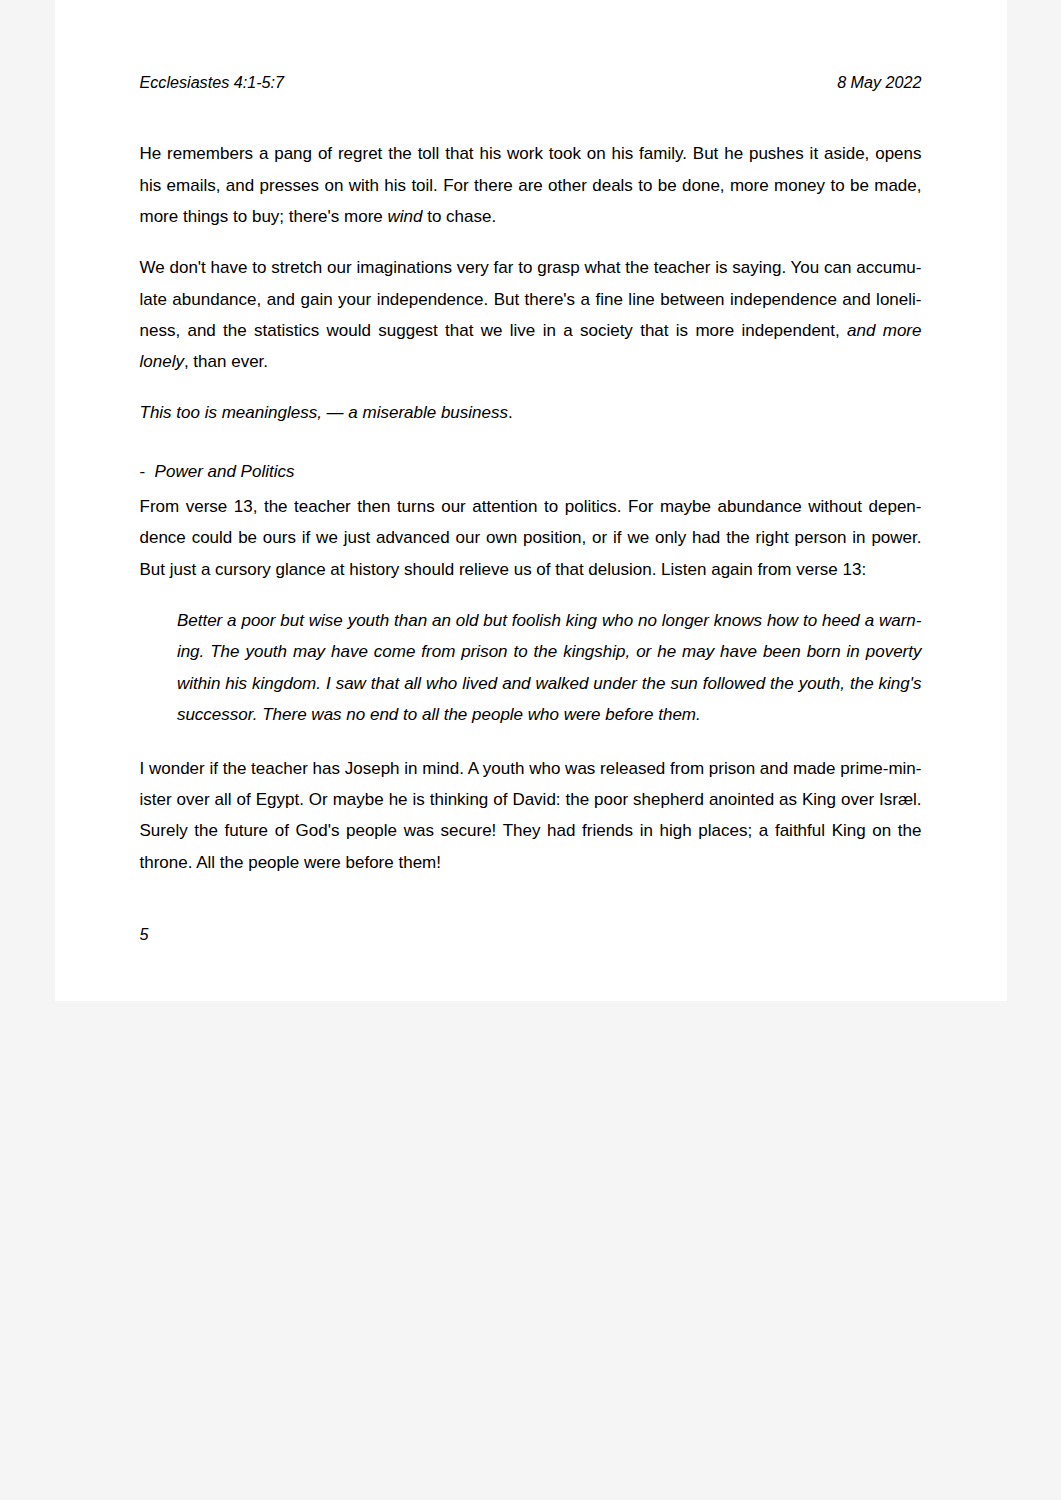Ecclesiastes 4:1-5:7 8 May 2022
He remembers a pang of regret the toll that his work took on his family. But he pushes it aside, opens his emails, and presses on with his toil. For there are other deals to be done, more money to be made, more things to buy; there's more wind to chase.
We don't have to stretch our imaginations very far to grasp what the teacher is saying. You can accumulate abundance, and gain your independence. But there's a fine line between independence and loneliness, and the statistics would suggest that we live in a society that is more independent, and more lonely, than ever.
This too is meaningless, — a miserable business.
- Power and Politics
From verse 13, the teacher then turns our attention to politics. For maybe abundance without dependence could be ours if we just advanced our own position, or if we only had the right person in power. But just a cursory glance at history should relieve us of that delusion. Listen again from verse 13:
Better a poor but wise youth than an old but foolish king who no longer knows how to heed a warning. The youth may have come from prison to the kingship, or he may have been born in poverty within his kingdom. I saw that all who lived and walked under the sun followed the youth, the king's successor. There was no end to all the people who were before them.
I wonder if the teacher has Joseph in mind. A youth who was released from prison and made prime-minister over all of Egypt. Or maybe he is thinking of David: the poor shepherd anointed as King over Isræl. Surely the future of God's people was secure! They had friends in high places; a faithful King on the throne. All the people were before them!
5